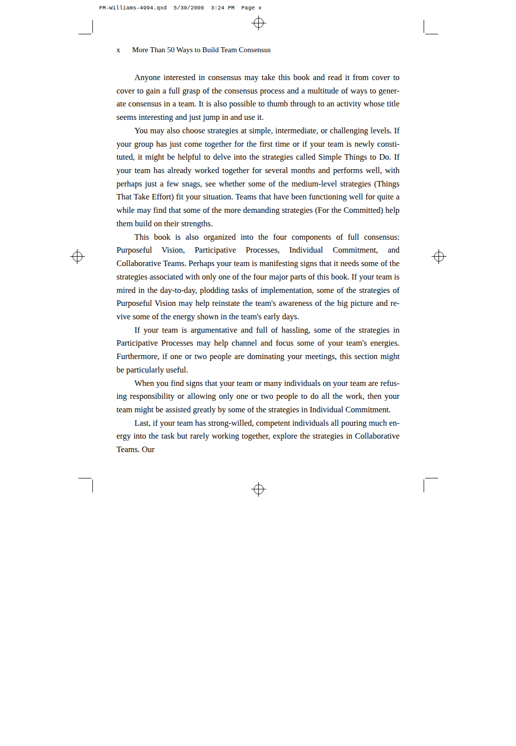FM-Williams-4994.qxd 5/30/2006 3:24 PM Page x
x More Than 50 Ways to Build Team Consensus
Anyone interested in consensus may take this book and read it from cover to cover to gain a full grasp of the consensus process and a multitude of ways to generate consensus in a team. It is also possible to thumb through to an activity whose title seems interesting and just jump in and use it.
You may also choose strategies at simple, intermediate, or challenging levels. If your group has just come together for the first time or if your team is newly constituted, it might be helpful to delve into the strategies called Simple Things to Do. If your team has already worked together for several months and performs well, with perhaps just a few snags, see whether some of the medium-level strategies (Things That Take Effort) fit your situation. Teams that have been functioning well for quite a while may find that some of the more demanding strategies (For the Committed) help them build on their strengths.
This book is also organized into the four components of full consensus: Purposeful Vision, Participative Processes, Individual Commitment, and Collaborative Teams. Perhaps your team is manifesting signs that it needs some of the strategies associated with only one of the four major parts of this book. If your team is mired in the day-to-day, plodding tasks of implementation, some of the strategies of Purposeful Vision may help reinstate the team's awareness of the big picture and revive some of the energy shown in the team's early days.
If your team is argumentative and full of hassling, some of the strategies in Participative Processes may help channel and focus some of your team's energies. Furthermore, if one or two people are dominating your meetings, this section might be particularly useful.
When you find signs that your team or many individuals on your team are refusing responsibility or allowing only one or two people to do all the work, then your team might be assisted greatly by some of the strategies in Individual Commitment.
Last, if your team has strong-willed, competent individuals all pouring much energy into the task but rarely working together, explore the strategies in Collaborative Teams. Our